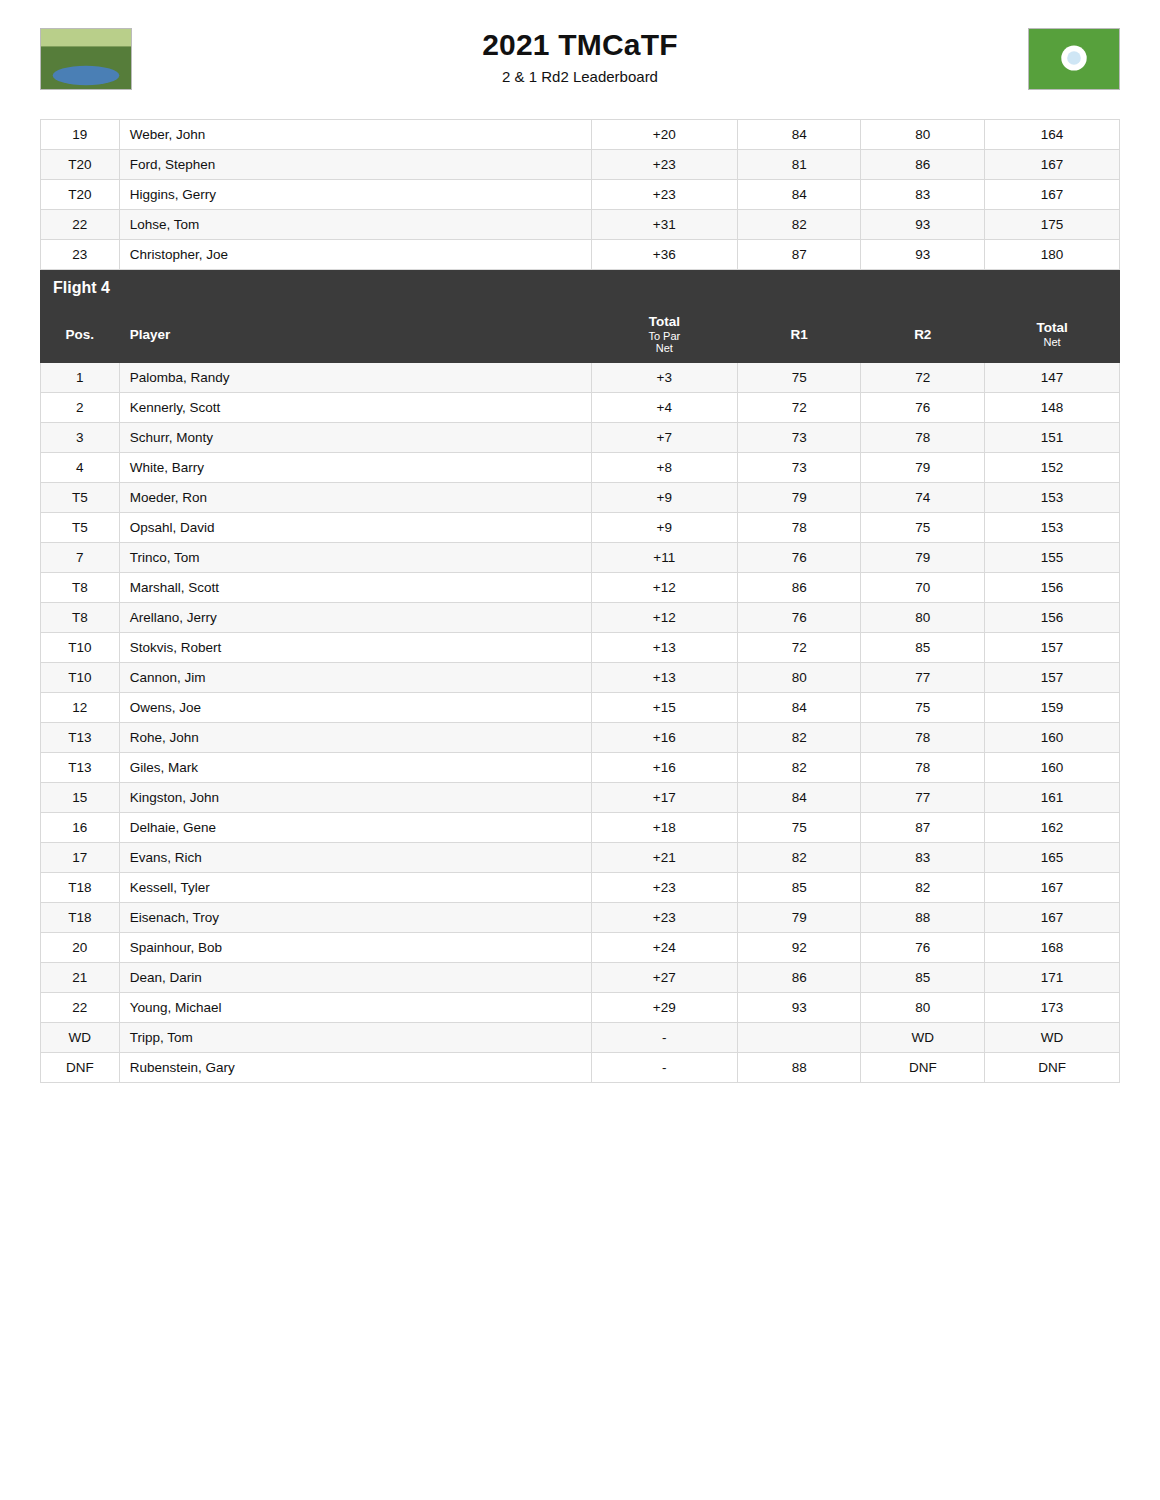2021 TMCaTF
2 & 1 Rd2 Leaderboard
| 19 | Weber, John | +20 | 84 | 80 | 164 |
| T20 | Ford, Stephen | +23 | 81 | 86 | 167 |
| T20 | Higgins, Gerry | +23 | 84 | 83 | 167 |
| 22 | Lohse, Tom | +31 | 82 | 93 | 175 |
| 23 | Christopher, Joe | +36 | 87 | 93 | 180 |
| Flight 4 |
| Pos. | Player | Total To Par Net | R1 | R2 | Total Net |
| 1 | Palomba, Randy | +3 | 75 | 72 | 147 |
| 2 | Kennerly, Scott | +4 | 72 | 76 | 148 |
| 3 | Schurr, Monty | +7 | 73 | 78 | 151 |
| 4 | White, Barry | +8 | 73 | 79 | 152 |
| T5 | Moeder, Ron | +9 | 79 | 74 | 153 |
| T5 | Opsahl, David | +9 | 78 | 75 | 153 |
| 7 | Trinco, Tom | +11 | 76 | 79 | 155 |
| T8 | Marshall, Scott | +12 | 86 | 70 | 156 |
| T8 | Arellano, Jerry | +12 | 76 | 80 | 156 |
| T10 | Stokvis, Robert | +13 | 72 | 85 | 157 |
| T10 | Cannon, Jim | +13 | 80 | 77 | 157 |
| 12 | Owens, Joe | +15 | 84 | 75 | 159 |
| T13 | Rohe, John | +16 | 82 | 78 | 160 |
| T13 | Giles, Mark | +16 | 82 | 78 | 160 |
| 15 | Kingston, John | +17 | 84 | 77 | 161 |
| 16 | Delhaie, Gene | +18 | 75 | 87 | 162 |
| 17 | Evans, Rich | +21 | 82 | 83 | 165 |
| T18 | Kessell, Tyler | +23 | 85 | 82 | 167 |
| T18 | Eisenach, Troy | +23 | 79 | 88 | 167 |
| 20 | Spainhour, Bob | +24 | 92 | 76 | 168 |
| 21 | Dean, Darin | +27 | 86 | 85 | 171 |
| 22 | Young, Michael | +29 | 93 | 80 | 173 |
| WD | Tripp, Tom | - | | WD | WD |
| DNF | Rubenstein, Gary | - | 88 | DNF | DNF |